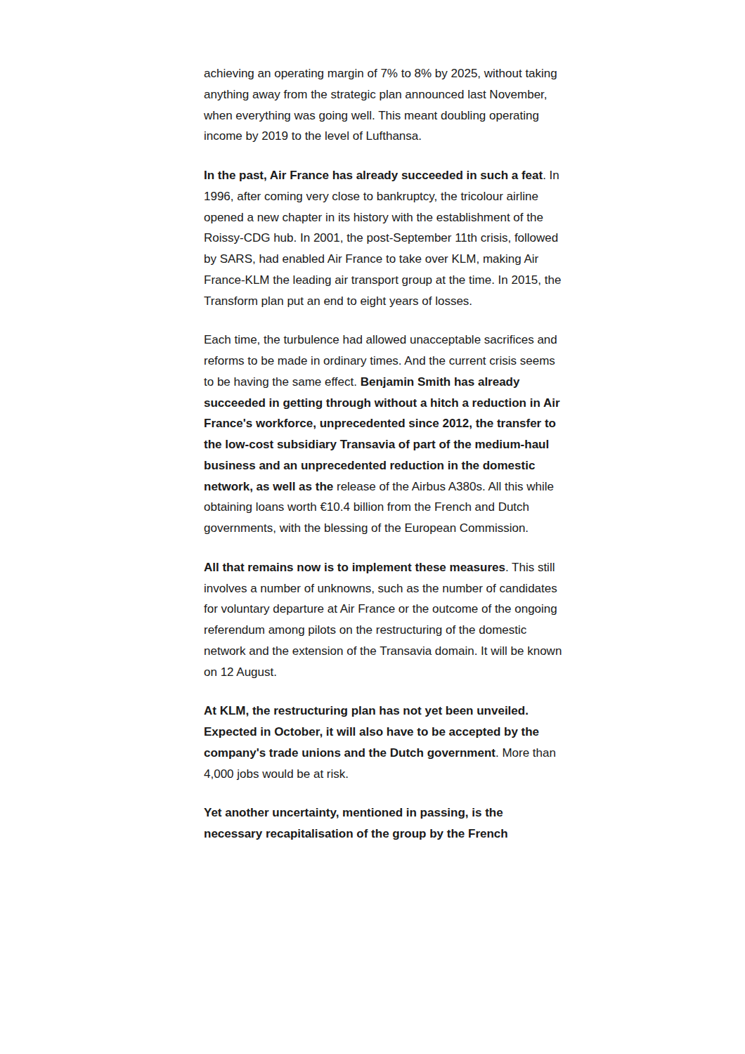achieving an operating margin of 7% to 8% by 2025, without taking anything away from the strategic plan announced last November, when everything was going well. This meant doubling operating income by 2019 to the level of Lufthansa.
In the past, Air France has already succeeded in such a feat. In 1996, after coming very close to bankruptcy, the tricolour airline opened a new chapter in its history with the establishment of the Roissy-CDG hub. In 2001, the post-September 11th crisis, followed by SARS, had enabled Air France to take over KLM, making Air France-KLM the leading air transport group at the time. In 2015, the Transform plan put an end to eight years of losses.
Each time, the turbulence had allowed unacceptable sacrifices and reforms to be made in ordinary times. And the current crisis seems to be having the same effect. Benjamin Smith has already succeeded in getting through without a hitch a reduction in Air France's workforce, unprecedented since 2012, the transfer to the low-cost subsidiary Transavia of part of the medium-haul business and an unprecedented reduction in the domestic network, as well as the release of the Airbus A380s. All this while obtaining loans worth €10.4 billion from the French and Dutch governments, with the blessing of the European Commission.
All that remains now is to implement these measures. This still involves a number of unknowns, such as the number of candidates for voluntary departure at Air France or the outcome of the ongoing referendum among pilots on the restructuring of the domestic network and the extension of the Transavia domain. It will be known on 12 August.
At KLM, the restructuring plan has not yet been unveiled.
Expected in October, it will also have to be accepted by the company's trade unions and the Dutch government. More than 4,000 jobs would be at risk.
Yet another uncertainty, mentioned in passing, is the necessary recapitalisation of the group by the French